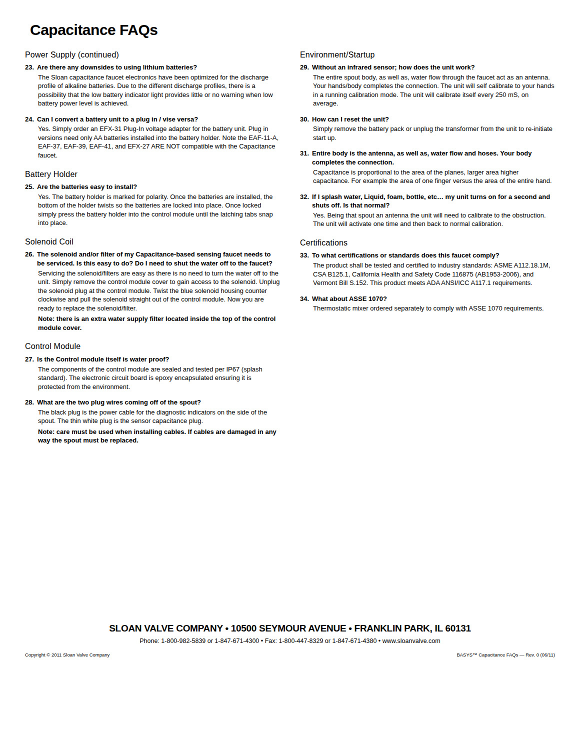Capacitance FAQs
Power Supply (continued)
23. Are there any downsides to using lithium batteries?
The Sloan capacitance faucet electronics have been optimized for the discharge profile of alkaline batteries. Due to the different discharge profiles, there is a possibility that the low battery indicator light provides little or no warning when low battery power level is achieved.
24. Can I convert a battery unit to a plug in / vise versa?
Yes. Simply order an EFX-31 Plug-In voltage adapter for the battery unit. Plug in versions need only AA batteries installed into the battery holder. Note the EAF-11-A, EAF-37, EAF-39, EAF-41, and EFX-27 ARE NOT compatible with the Capacitance faucet.
Battery Holder
25. Are the batteries easy to install?
Yes. The battery holder is marked for polarity. Once the batteries are installed, the bottom of the holder twists so the batteries are locked into place. Once locked simply press the battery holder into the control module until the latching tabs snap into place.
Solenoid Coil
26. The solenoid and/or filter of my Capacitance-based sensing faucet needs to be serviced. Is this easy to do? Do I need to shut the water off to the faucet?
Servicing the solenoid/filters are easy as there is no need to turn the water off to the unit. Simply remove the control module cover to gain access to the solenoid. Unplug the solenoid plug at the control module. Twist the blue solenoid housing counter clockwise and pull the solenoid straight out of the control module. Now you are ready to replace the solenoid/filter.
Note: there is an extra water supply filter located inside the top of the control module cover.
Control Module
27. Is the Control module itself is water proof?
The components of the control module are sealed and tested per IP67 (splash standard). The electronic circuit board is epoxy encapsulated ensuring it is protected from the environment.
28. What are the two plug wires coming off of the spout?
The black plug is the power cable for the diagnostic indicators on the side of the spout. The thin white plug is the sensor capacitance plug.
Note: care must be used when installing cables. If cables are damaged in any way the spout must be replaced.
Environment/Startup
29. Without an infrared sensor; how does the unit work?
The entire spout body, as well as, water flow through the faucet act as an antenna. Your hands/body completes the connection. The unit will self calibrate to your hands in a running calibration mode. The unit will calibrate itself every 250 mS, on average.
30. How can I reset the unit?
Simply remove the battery pack or unplug the transformer from the unit to re-initiate start up.
31. Entire body is the antenna, as well as, water flow and hoses. Your body completes the connection.
Capacitance is proportional to the area of the planes, larger area higher capacitance. For example the area of one finger versus the area of the entire hand.
32. If I splash water, Liquid, foam, bottle, etc… my unit turns on for a second and shuts off. Is that normal?
Yes. Being that spout an antenna the unit will need to calibrate to the obstruction. The unit will activate one time and then back to normal calibration.
Certifications
33. To what certifications or standards does this faucet comply?
The product shall be tested and certified to industry standards: ASME A112.18.1M, CSA B125.1, California Health and Safety Code 116875 (AB1953-2006), and Vermont Bill S.152. This product meets ADA ANSI/ICC A117.1 requirements.
34. What about ASSE 1070?
Thermostatic mixer ordered separately to comply with ASSE 1070 requirements.
SLOAN VALVE COMPANY • 10500 SEYMOUR AVENUE • FRANKLIN PARK, IL 60131
Phone: 1-800-982-5839 or 1-847-671-4300 • Fax: 1-800-447-8329 or 1-847-671-4380 • www.sloanvalve.com
Copyright © 2011 Sloan Valve Company BASYS™ Capacitance FAQs — Rev. 0 (06/11)